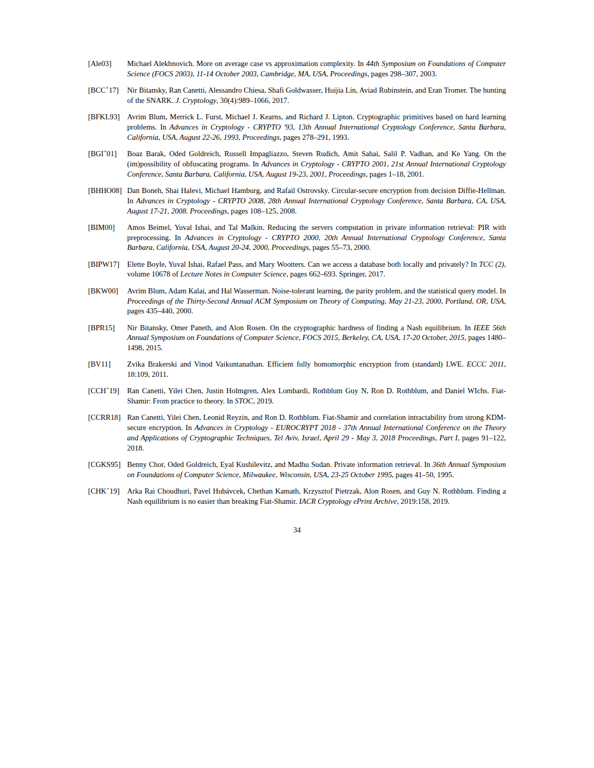[Ale03]
Michael Alekhnovich. More on average case vs approximation complexity. In 44th Symposium on Foundations of Computer Science (FOCS 2003), 11-14 October 2003, Cambridge, MA, USA, Proceedings, pages 298–307, 2003.
[BCC+17]
Nir Bitansky, Ran Canetti, Alessandro Chiesa, Shafi Goldwasser, Huijia Lin, Aviad Rubinstein, and Eran Tromer. The hunting of the SNARK. J. Cryptology, 30(4):989–1066, 2017.
[BFKL93]
Avrim Blum, Merrick L. Furst, Michael J. Kearns, and Richard J. Lipton. Cryptographic primitives based on hard learning problems. In Advances in Cryptology - CRYPTO '93, 13th Annual International Cryptology Conference, Santa Barbara, California, USA, August 22-26, 1993, Proceedings, pages 278–291, 1993.
[BGI+01]
Boaz Barak, Oded Goldreich, Russell Impagliazzo, Steven Rudich, Amit Sahai, Salil P. Vadhan, and Ke Yang. On the (im)possibility of obfuscating programs. In Advances in Cryptology - CRYPTO 2001, 21st Annual International Cryptology Conference, Santa Barbara, California, USA, August 19-23, 2001, Proceedings, pages 1–18, 2001.
[BHHO08]
Dan Boneh, Shai Halevi, Michael Hamburg, and Rafail Ostrovsky. Circular-secure encryption from decision Diffie-Hellman. In Advances in Cryptology - CRYPTO 2008, 28th Annual International Cryptology Conference, Santa Barbara, CA, USA, August 17-21, 2008. Proceedings, pages 108–125, 2008.
[BIM00]
Amos Beimel, Yuval Ishai, and Tal Malkin. Reducing the servers computation in private information retrieval: PIR with preprocessing. In Advances in Cryptology - CRYPTO 2000, 20th Annual International Cryptology Conference, Santa Barbara, California, USA, August 20-24, 2000, Proceedings, pages 55–73, 2000.
[BIPW17]
Elette Boyle, Yuval Ishai, Rafael Pass, and Mary Wootters. Can we access a database both locally and privately? In TCC (2), volume 10678 of Lecture Notes in Computer Science, pages 662–693. Springer, 2017.
[BKW00]
Avrim Blum, Adam Kalai, and Hal Wasserman. Noise-tolerant learning, the parity problem, and the statistical query model. In Proceedings of the Thirty-Second Annual ACM Symposium on Theory of Computing, May 21-23, 2000, Portland, OR, USA, pages 435–440, 2000.
[BPR15]
Nir Bitansky, Omer Paneth, and Alon Rosen. On the cryptographic hardness of finding a Nash equilibrium. In IEEE 56th Annual Symposium on Foundations of Computer Science, FOCS 2015, Berkeley, CA, USA, 17-20 October, 2015, pages 1480–1498, 2015.
[BV11]
Zvika Brakerski and Vinod Vaikuntanathan. Efficient fully homomorphic encryption from (standard) LWE. ECCC 2011, 18:109, 2011.
[CCH+19]
Ran Canetti, Yilei Chen, Justin Holmgren, Alex Lombardi, Rothblum Guy N, Ron D. Rothblum, and Daniel WIchs. Fiat-Shamir: From practice to theory. In STOC, 2019.
[CCRR18]
Ran Canetti, Yilei Chen, Leonid Reyzin, and Ron D. Rothblum. Fiat-Shamir and correlation intractability from strong KDM-secure encryption. In Advances in Cryptology - EUROCRYPT 2018 - 37th Annual International Conference on the Theory and Applications of Cryptographic Techniques, Tel Aviv, Israel, April 29 - May 3, 2018 Proceedings, Part I, pages 91–122, 2018.
[CGKS95]
Benny Chor, Oded Goldreich, Eyal Kushilevitz, and Madhu Sudan. Private information retrieval. In 36th Annual Symposium on Foundations of Computer Science, Milwaukee, Wisconsin, USA, 23-25 October 1995, pages 41–50, 1995.
[CHK+19]
Arka Rai Choudhuri, Pavel Hubávcek, Chethan Kamath, Krzysztof Pietrzak, Alon Rosen, and Guy N. Rothblum. Finding a Nash equilibrium is no easier than breaking Fiat-Shamir. IACR Cryptology ePrint Archive, 2019:158, 2019.
34